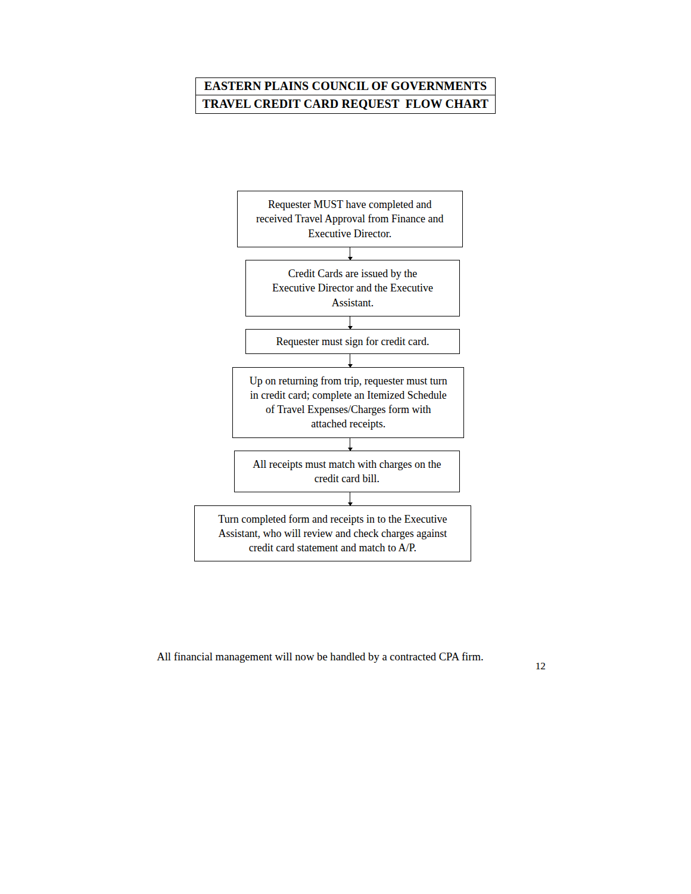EASTERN PLAINS COUNCIL OF GOVERNMENTS
TRAVEL CREDIT CARD REQUEST FLOW CHART
Requester MUST have completed and
received Travel Approval from Finance and
Executive Director.
Credit Cards are issued by the
Executive Director and the Executive
Assistant.
Requester must sign for credit card.
Up on returning from trip, requester must turn
in credit card; complete an Itemized Schedule
of Travel Expenses/Charges form with
attached receipts.
All receipts must match with charges on the
credit card bill.
Turn completed form and receipts in to the Executive
Assistant, who will review and check charges against
credit card statement and match to A/P.
All financial management will now be handled by a contracted CPA firm.
12